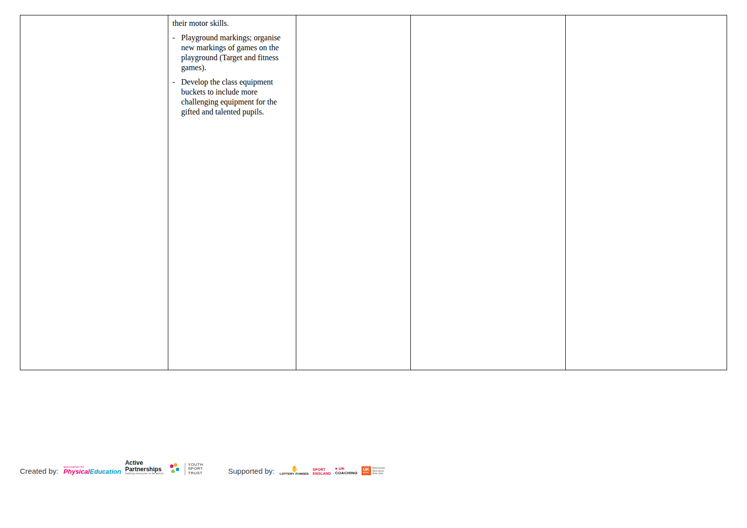| | their motor skills. Playground markings; organise new markings of games on the playground (Target and fitness games). Develop the class equipment buckets to include more challenging equipment for the gifted and talented pupils. | | | |
Created by:
association for PhysicalEducation Active Partnerships helping everyone to be active YOUTH SPORT TRUST
Supported by:
✋ LOTTERY FUNDED SPORT ENGLAND ● UK COACHING UKactive More people
More active
More often